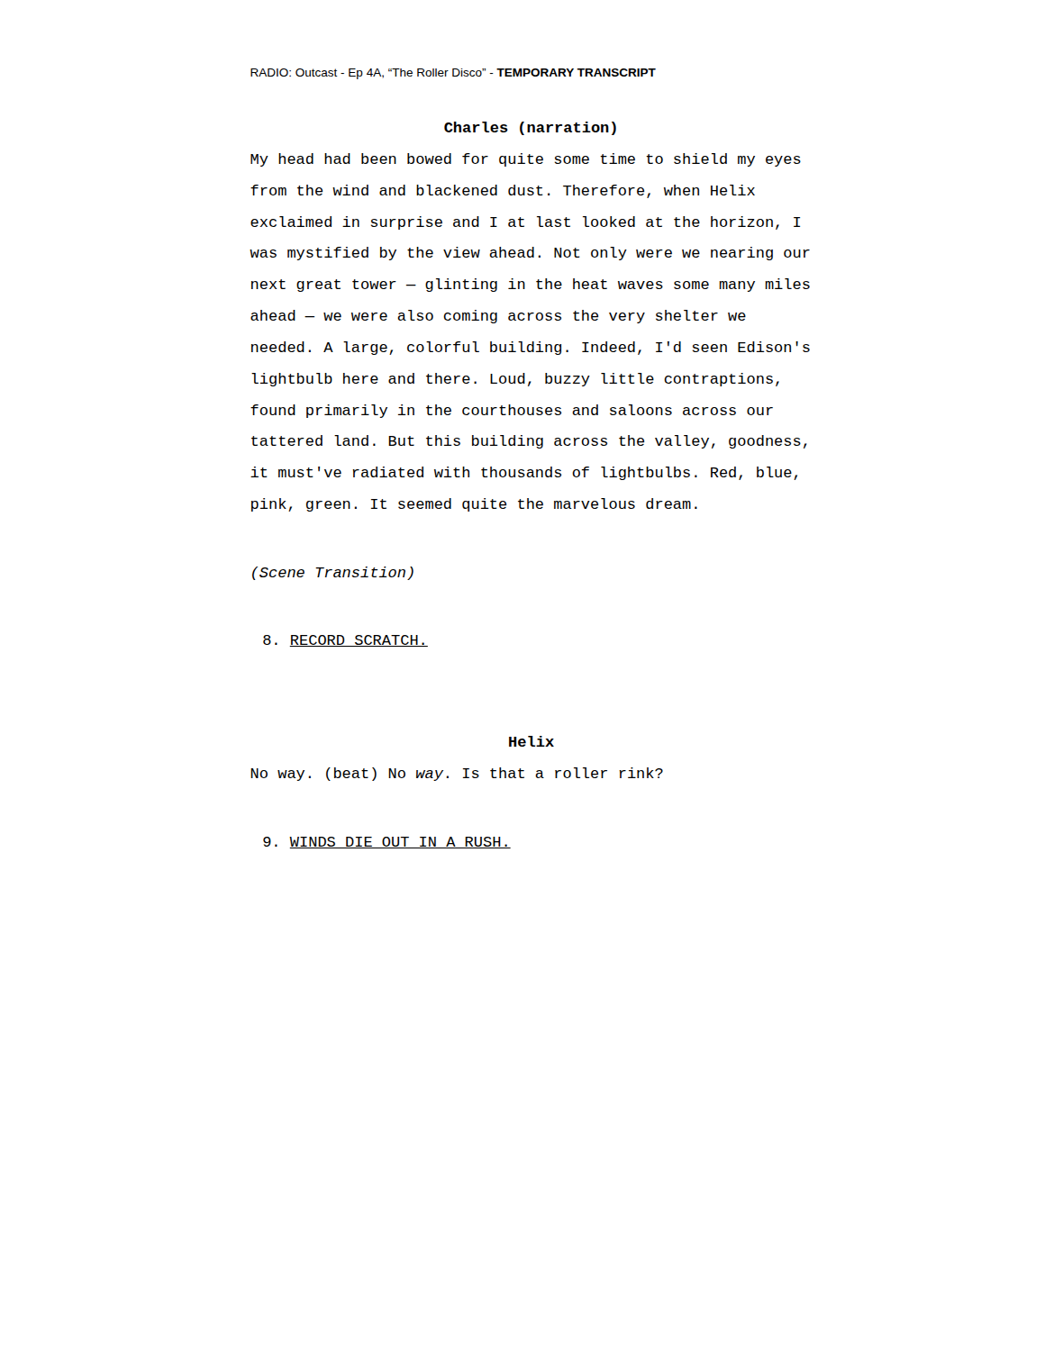RADIO: Outcast - Ep 4A, “The Roller Disco” - TEMPORARY TRANSCRIPT
Charles (narration)
My head had been bowed for quite some time to shield my eyes from the wind and blackened dust. Therefore, when Helix exclaimed in surprise and I at last looked at the horizon, I was mystified by the view ahead. Not only were we nearing our next great tower — glinting in the heat waves some many miles ahead — we were also coming across the very shelter we needed. A large, colorful building. Indeed, I'd seen Edison's lightbulb here and there. Loud, buzzy little contraptions, found primarily in the courthouses and saloons across our tattered land. But this building across the valley, goodness, it must've radiated with thousands of lightbulbs. Red, blue, pink, green. It seemed quite the marvelous dream.
(Scene Transition)
RECORD SCRATCH.
Helix
No way. (beat) No way. Is that a roller rink?
WINDS DIE OUT IN A RUSH.